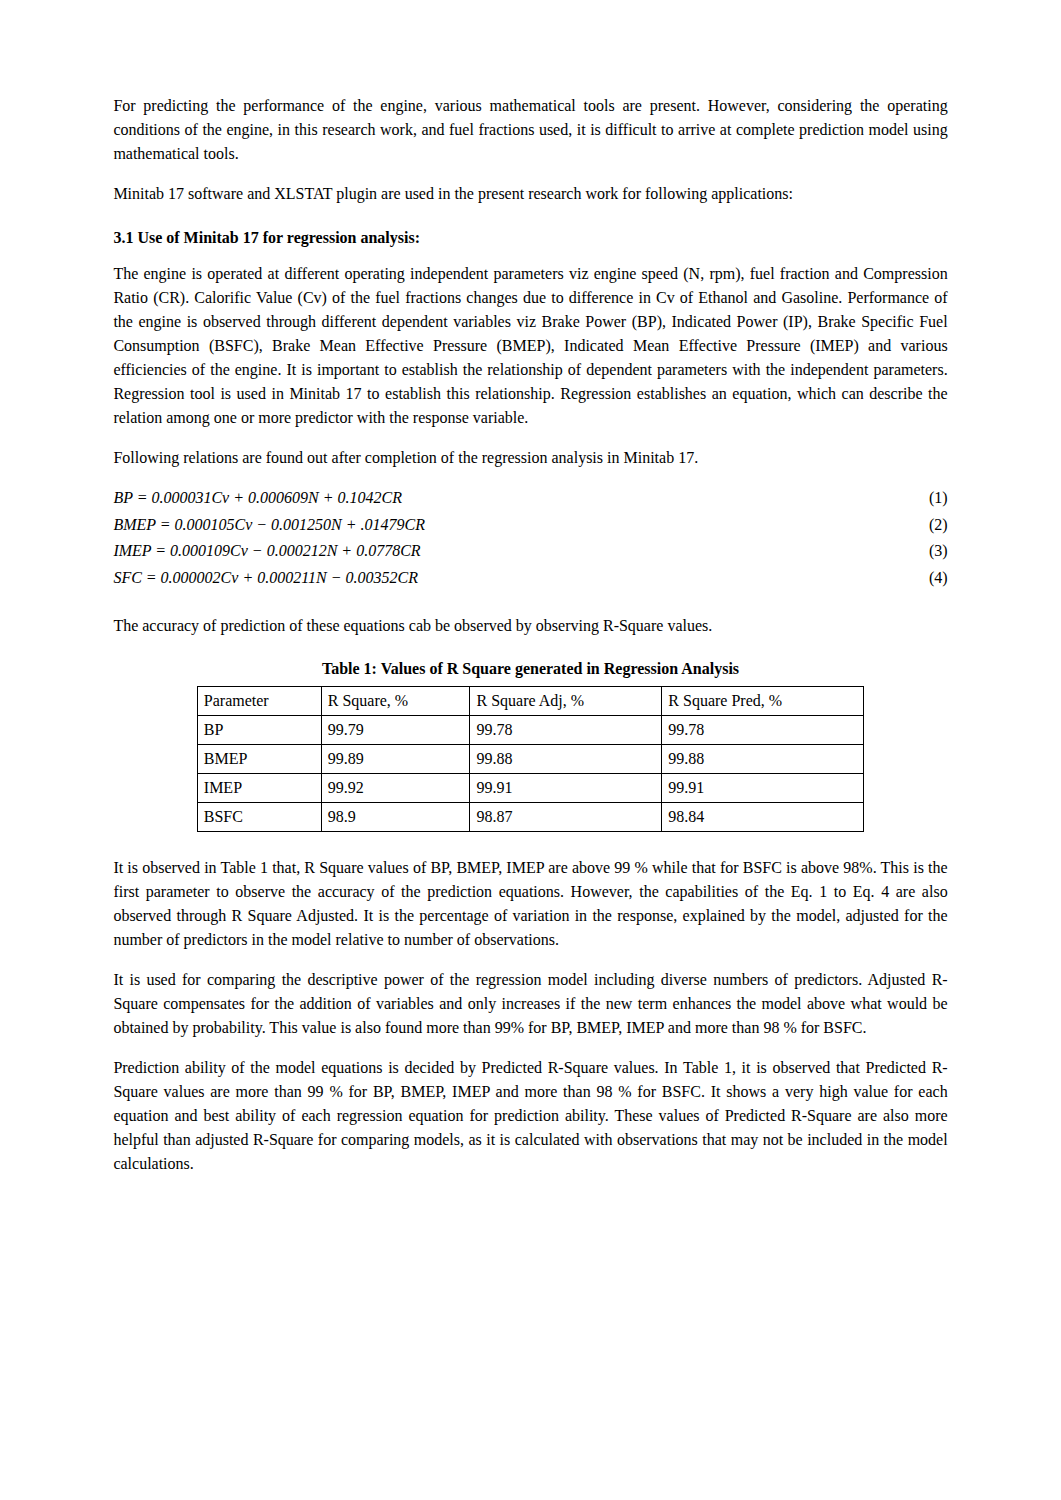For predicting the performance of the engine, various mathematical tools are present. However, considering the operating conditions of the engine, in this research work, and fuel fractions used, it is difficult to arrive at complete prediction model using mathematical tools.
Minitab 17 software and XLSTAT plugin are used in the present research work for following applications:
3.1 Use of Minitab 17 for regression analysis:
The engine is operated at different operating independent parameters viz engine speed (N, rpm), fuel fraction and Compression Ratio (CR). Calorific Value (Cv) of the fuel fractions changes due to difference in Cv of Ethanol and Gasoline. Performance of the engine is observed through different dependent variables viz Brake Power (BP), Indicated Power (IP), Brake Specific Fuel Consumption (BSFC), Brake Mean Effective Pressure (BMEP), Indicated Mean Effective Pressure (IMEP) and various efficiencies of the engine. It is important to establish the relationship of dependent parameters with the independent parameters. Regression tool is used in Minitab 17 to establish this relationship. Regression establishes an equation, which can describe the relation among one or more predictor with the response variable.
Following relations are found out after completion of the regression analysis in Minitab 17.
BP = 0.000031Cv + 0.000609N + 0.1042CR(1)
BMEP = 0.000105Cv − 0.001250N + .01479CR(2)
IMEP = 0.000109Cv − 0.000212N + 0.0778CR(3)
SFC = 0.000002Cv + 0.000211N − 0.00352CR(4)
The accuracy of prediction of these equations cab be observed by observing R-Square values.
Table 1: Values of R Square generated in Regression Analysis
| Parameter | R Square, % | R Square Adj, % | R Square Pred, % |
| --- | --- | --- | --- |
| BP | 99.79 | 99.78 | 99.78 |
| BMEP | 99.89 | 99.88 | 99.88 |
| IMEP | 99.92 | 99.91 | 99.91 |
| BSFC | 98.9 | 98.87 | 98.84 |
It is observed in Table 1 that, R Square values of BP, BMEP, IMEP are above 99 % while that for BSFC is above 98%. This is the first parameter to observe the accuracy of the prediction equations. However, the capabilities of the Eq. 1 to Eq. 4 are also observed through R Square Adjusted. It is the percentage of variation in the response, explained by the model, adjusted for the number of predictors in the model relative to number of observations.
It is used for comparing the descriptive power of the regression model including diverse numbers of predictors. Adjusted R-Square compensates for the addition of variables and only increases if the new term enhances the model above what would be obtained by probability. This value is also found more than 99% for BP, BMEP, IMEP and more than 98 % for BSFC.
Prediction ability of the model equations is decided by Predicted R-Square values. In Table 1, it is observed that Predicted R-Square values are more than 99 % for BP, BMEP, IMEP and more than 98 % for BSFC. It shows a very high value for each equation and best ability of each regression equation for prediction ability. These values of Predicted R-Square are also more helpful than adjusted R-Square for comparing models, as it is calculated with observations that may not be included in the model calculations.